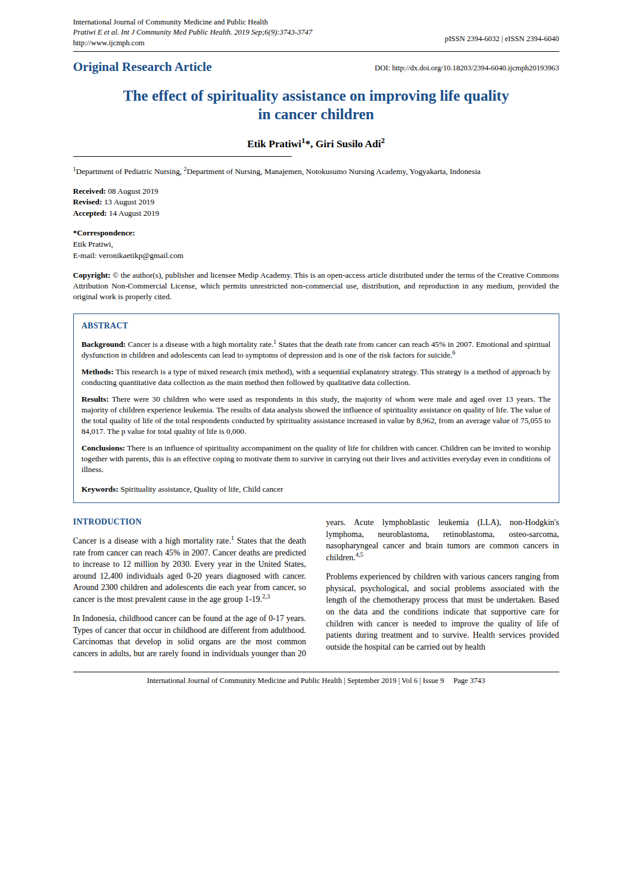International Journal of Community Medicine and Public Health
Pratiwi E et al. Int J Community Med Public Health. 2019 Sep;6(9):3743-3747
http://www.ijcmph.com
pISSN 2394-6032 | eISSN 2394-6040
Original Research Article
DOI: http://dx.doi.org/10.18203/2394-6040.ijcmph20193963
The effect of spirituality assistance on improving life quality
in cancer children
Etik Pratiwi1*, Giri Susilo Adi2
1Department of Pediatric Nursing, 2Department of Nursing, Manajemen, Notokusumo Nursing Academy, Yogyakarta, Indonesia
Received: 08 August 2019
Revised: 13 August 2019
Accepted: 14 August 2019
*Correspondence:
Etik Pratiwi,
E-mail: veronikaetikp@gmail.com
Copyright: © the author(s), publisher and licensee Medip Academy. This is an open-access article distributed under the terms of the Creative Commons Attribution Non-Commercial License, which permits unrestricted non-commercial use, distribution, and reproduction in any medium, provided the original work is properly cited.
ABSTRACT
Background: Cancer is a disease with a high mortality rate.1 States that the death rate from cancer can reach 45% in 2007. Emotional and spiritual dysfunction in children and adolescents can lead to symptoms of depression and is one of the risk factors for suicide.6
Methods: This research is a type of mixed research (mix method), with a sequential explanatory strategy. This strategy is a method of approach by conducting quantitative data collection as the main method then followed by qualitative data collection.
Results: There were 30 children who were used as respondents in this study, the majority of whom were male and aged over 13 years. The majority of children experience leukemia. The results of data analysis showed the influence of spirituality assistance on quality of life. The value of the total quality of life of the total respondents conducted by spirituality assistance increased in value by 8,962, from an average value of 75,055 to 84,017. The p value for total quality of life is 0,000.
Conclusions: There is an influence of spirituality accompaniment on the quality of life for children with cancer. Children can be invited to worship together with parents, this is an effective coping to motivate them to survive in carrying out their lives and activities everyday even in conditions of illness.
Keywords: Spirituality assistance, Quality of life, Child cancer
INTRODUCTION
Cancer is a disease with a high mortality rate.1 States that the death rate from cancer can reach 45% in 2007. Cancer deaths are predicted to increase to 12 million by 2030. Every year in the United States, around 12,400 individuals aged 0-20 years diagnosed with cancer. Around 2300 children and adolescents die each year from cancer, so cancer is the most prevalent cause in the age group 1-19.2,3
In Indonesia, childhood cancer can be found at the age of 0-17 years. Types of cancer that occur in childhood are different from adulthood. Carcinomas that develop in solid organs are the most common cancers in adults, but are rarely found in individuals younger than 20 years. Acute lymphoblastic leukemia (LLA), non-Hodgkin's lymphoma, neuroblastoma, retinoblastoma, osteo-sarcoma, nasopharyngeal cancer and brain tumors are common cancers in children.4,5
Problems experienced by children with various cancers ranging from physical, psychological, and social problems associated with the length of the chemotherapy process that must be undertaken. Based on the data and the conditions indicate that supportive care for children with cancer is needed to improve the quality of life of patients during treatment and to survive. Health services provided outside the hospital can be carried out by health
International Journal of Community Medicine and Public Health | September 2019 | Vol 6 | Issue 9 Page 3743